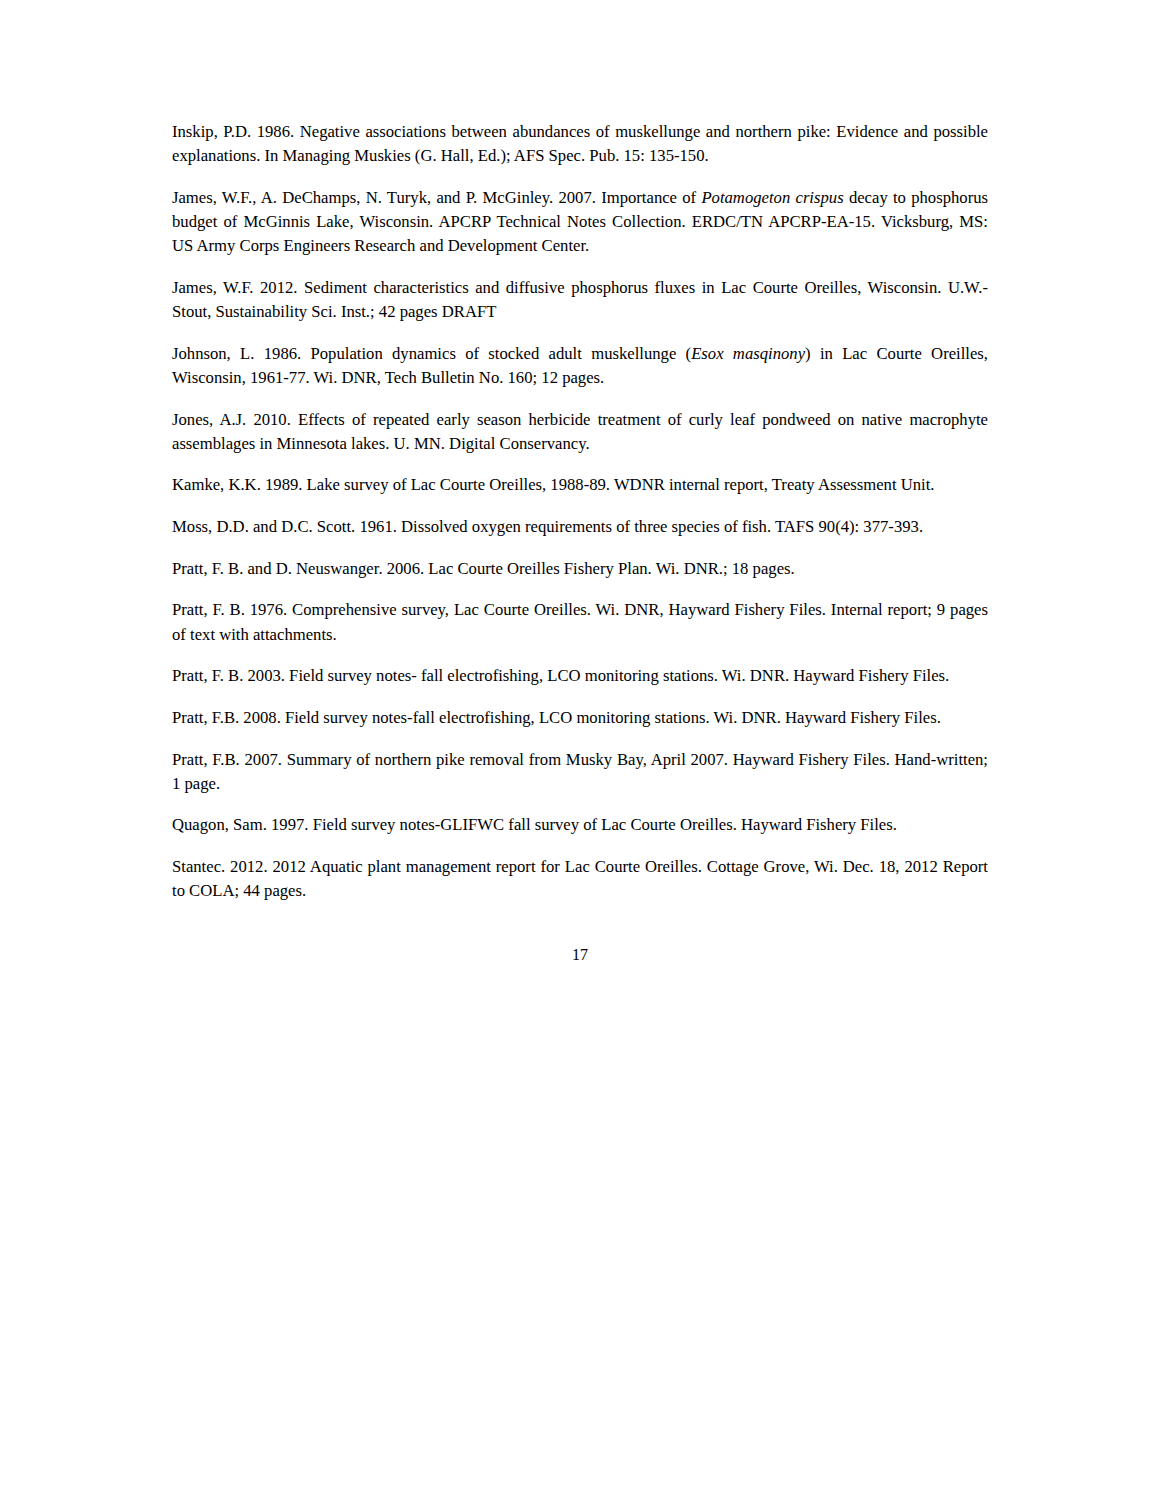Inskip, P.D. 1986. Negative associations between abundances of muskellunge and northern pike: Evidence and possible explanations. In Managing Muskies (G. Hall, Ed.); AFS Spec. Pub. 15: 135-150.
James, W.F., A. DeChamps, N. Turyk, and P. McGinley. 2007. Importance of Potamogeton crispus decay to phosphorus budget of McGinnis Lake, Wisconsin. APCRP Technical Notes Collection. ERDC/TN APCRP-EA-15. Vicksburg, MS: US Army Corps Engineers Research and Development Center.
James, W.F. 2012. Sediment characteristics and diffusive phosphorus fluxes in Lac Courte Oreilles, Wisconsin. U.W.-Stout, Sustainability Sci. Inst.; 42 pages DRAFT
Johnson, L. 1986. Population dynamics of stocked adult muskellunge (Esox masqinony) in Lac Courte Oreilles, Wisconsin, 1961-77. Wi. DNR, Tech Bulletin No. 160; 12 pages.
Jones, A.J. 2010. Effects of repeated early season herbicide treatment of curly leaf pondweed on native macrophyte assemblages in Minnesota lakes. U. MN. Digital Conservancy.
Kamke, K.K. 1989. Lake survey of Lac Courte Oreilles, 1988-89. WDNR internal report, Treaty Assessment Unit.
Moss, D.D. and D.C. Scott. 1961. Dissolved oxygen requirements of three species of fish. TAFS 90(4): 377-393.
Pratt, F. B. and D. Neuswanger. 2006. Lac Courte Oreilles Fishery Plan. Wi. DNR.; 18 pages.
Pratt, F. B. 1976. Comprehensive survey, Lac Courte Oreilles. Wi. DNR, Hayward Fishery Files. Internal report; 9 pages of text with attachments.
Pratt, F. B. 2003. Field survey notes- fall electrofishing, LCO monitoring stations. Wi. DNR. Hayward Fishery Files.
Pratt, F.B. 2008. Field survey notes-fall electrofishing, LCO monitoring stations. Wi. DNR. Hayward Fishery Files.
Pratt, F.B. 2007. Summary of northern pike removal from Musky Bay, April 2007. Hayward Fishery Files. Hand-written; 1 page.
Quagon, Sam. 1997. Field survey notes-GLIFWC fall survey of Lac Courte Oreilles. Hayward Fishery Files.
Stantec. 2012. 2012 Aquatic plant management report for Lac Courte Oreilles. Cottage Grove, Wi. Dec. 18, 2012 Report to COLA; 44 pages.
17